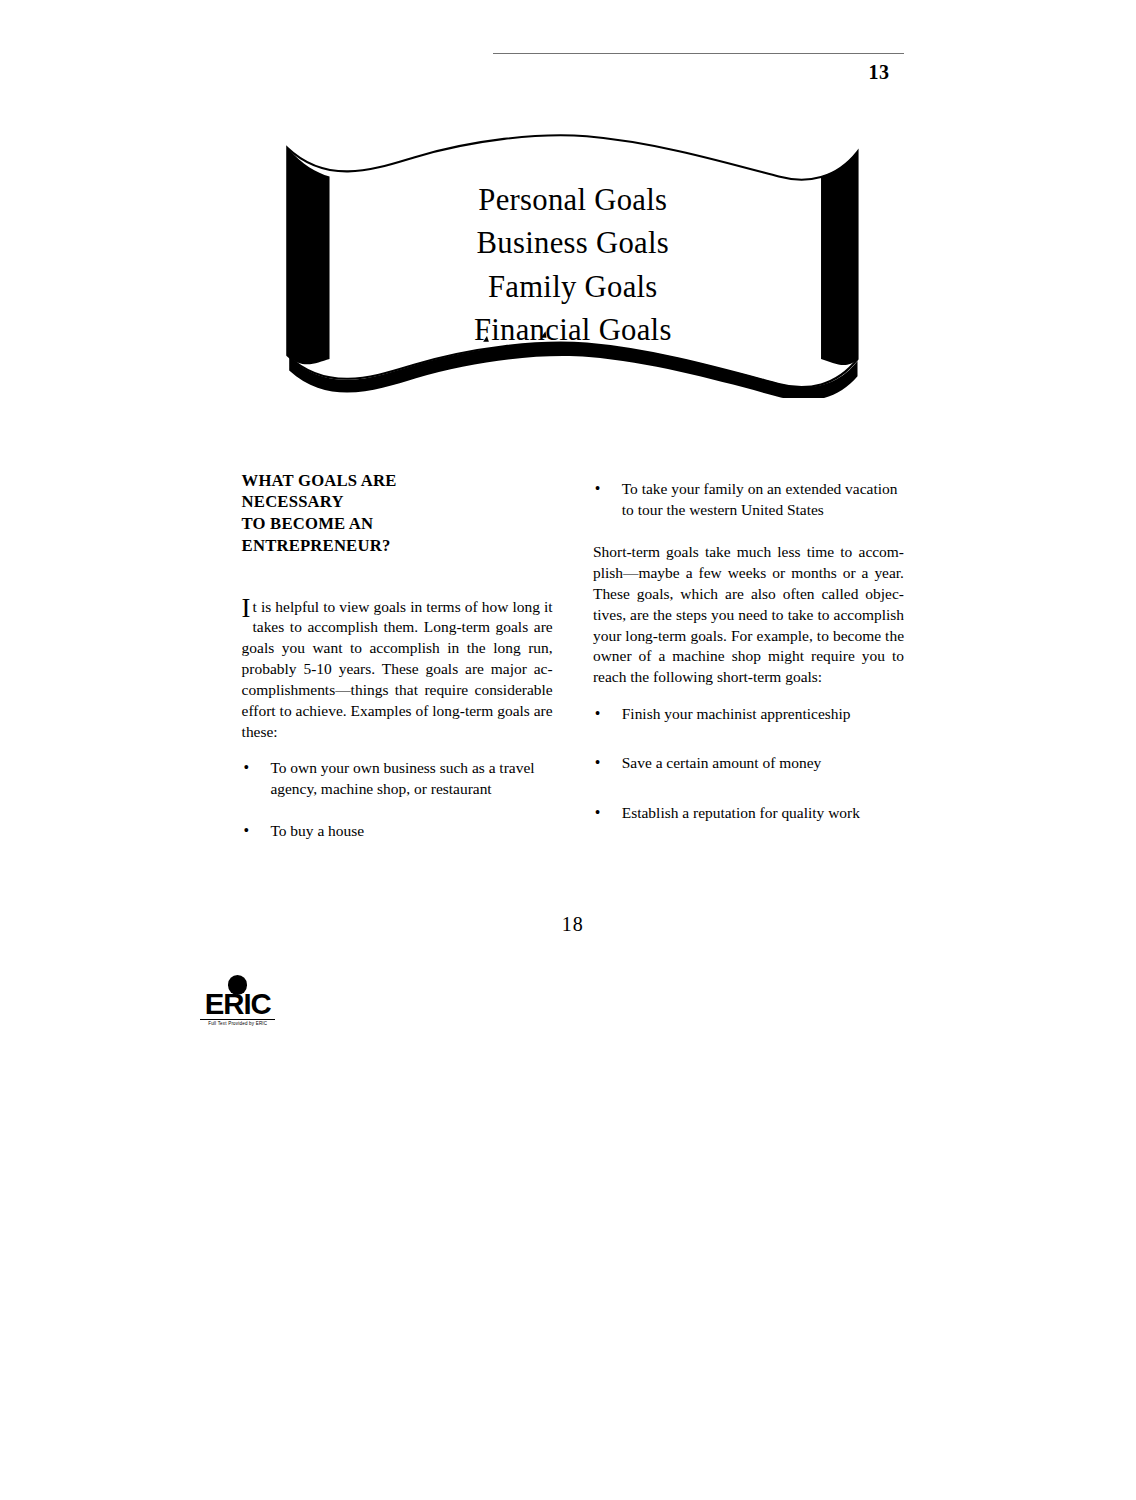13
Personal Goals
Business Goals
Family Goals
Financial Goals
What Goals Are
Necessary
To Become An
Entrepreneur?
It is helpful to view goals in terms of how long it takes to accomplish them. Long-term goals are goals you want to accomplish in the long run, probably 5-10 years. These goals are major accomplishments—things that require considerable effort to achieve. Examples of long-term goals are these:
To own your own business such as a travel agency, machine shop, or restaurant
To buy a house
To take your family on an extended vacation to tour the western United States
Short-term goals take much less time to accomplish—maybe a few weeks or months or a year. These goals, which are also often called objectives, are the steps you need to take to accomplish your long-term goals. For example, to become the owner of a machine shop might require you to reach the following short-term goals:
Finish your machinist apprenticeship
Save a certain amount of money
Establish a reputation for quality work
18
ERIC
Full Text Provided by ERIC